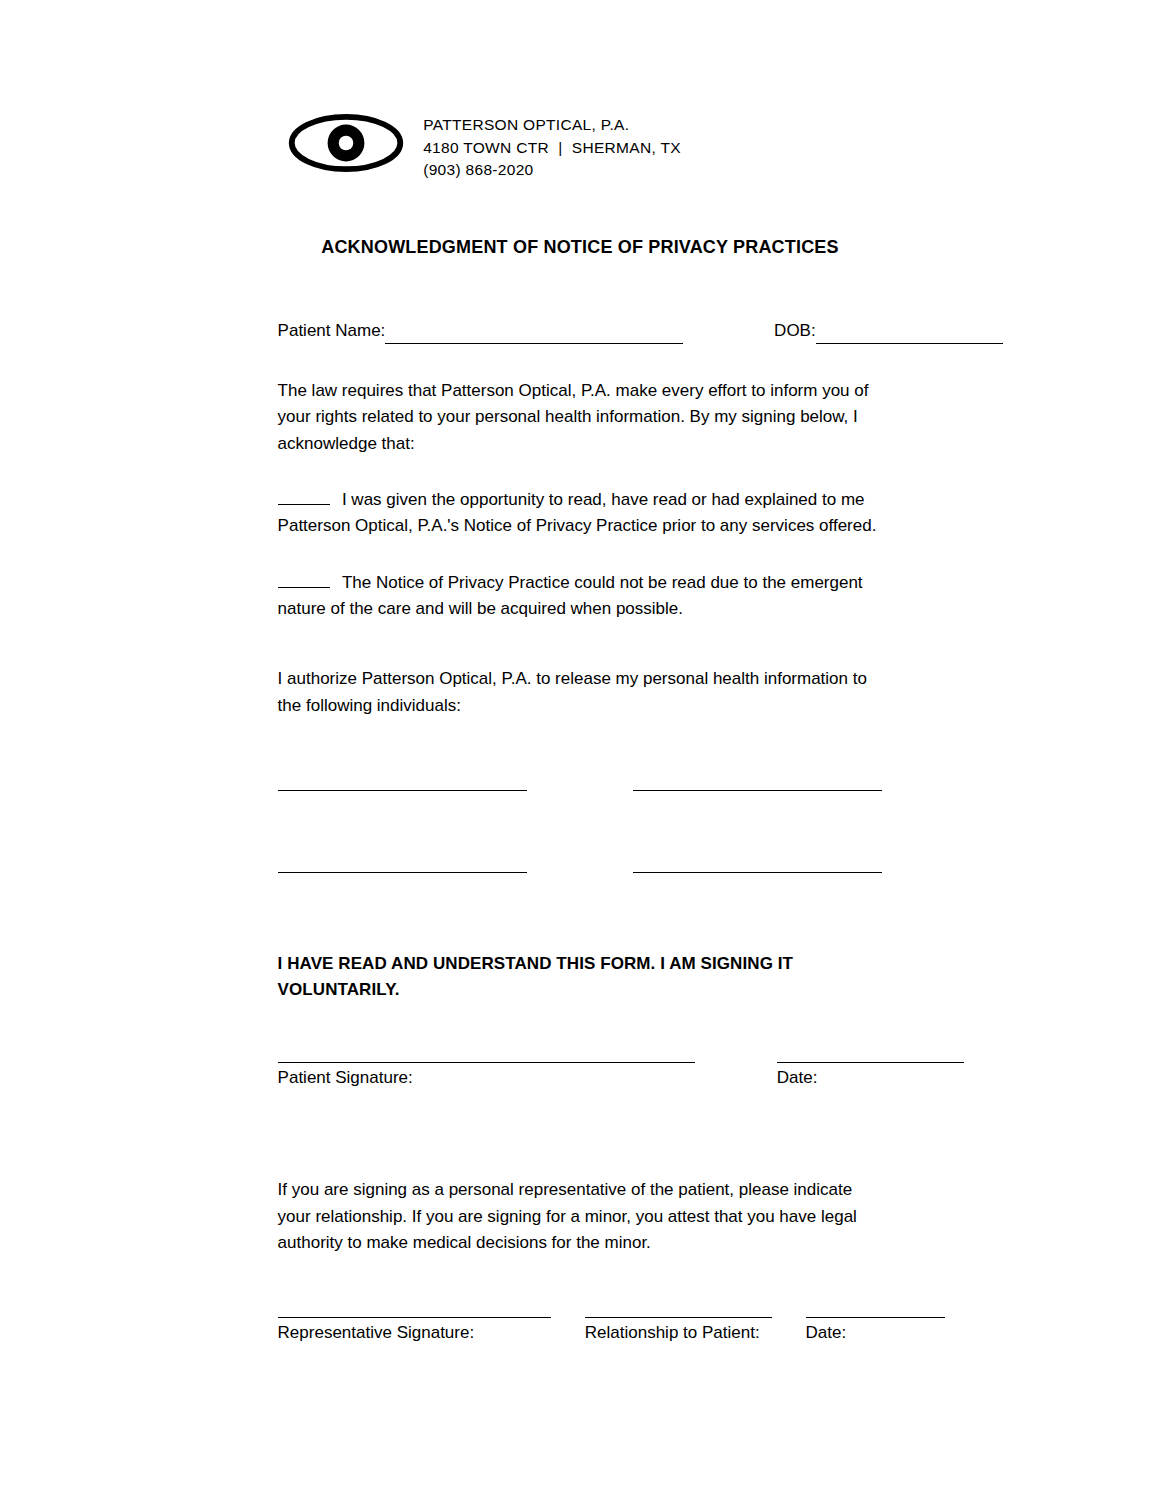PATTERSON OPTICAL, P.A.
4180 TOWN CTR | SHERMAN, TX
(903) 868-2020
ACKNOWLEDGMENT OF NOTICE OF PRIVACY PRACTICES
Patient Name: DOB:
The law requires that Patterson Optical, P.A. make every effort to inform you of your rights related to your personal health information. By my signing below, I acknowledge that:
I was given the opportunity to read, have read or had explained to me Patterson Optical, P.A.'s Notice of Privacy Practice prior to any services offered.
The Notice of Privacy Practice could not be read due to the emergent nature of the care and will be acquired when possible.
I authorize Patterson Optical, P.A. to release my personal health information to the following individuals:
I HAVE READ AND UNDERSTAND THIS FORM. I AM SIGNING IT VOLUNTARILY.
Patient Signature: Date:
If you are signing as a personal representative of the patient, please indicate your relationship. If you are signing for a minor, you attest that you have legal authority to make medical decisions for the minor.
Representative Signature: Relationship to Patient: Date: